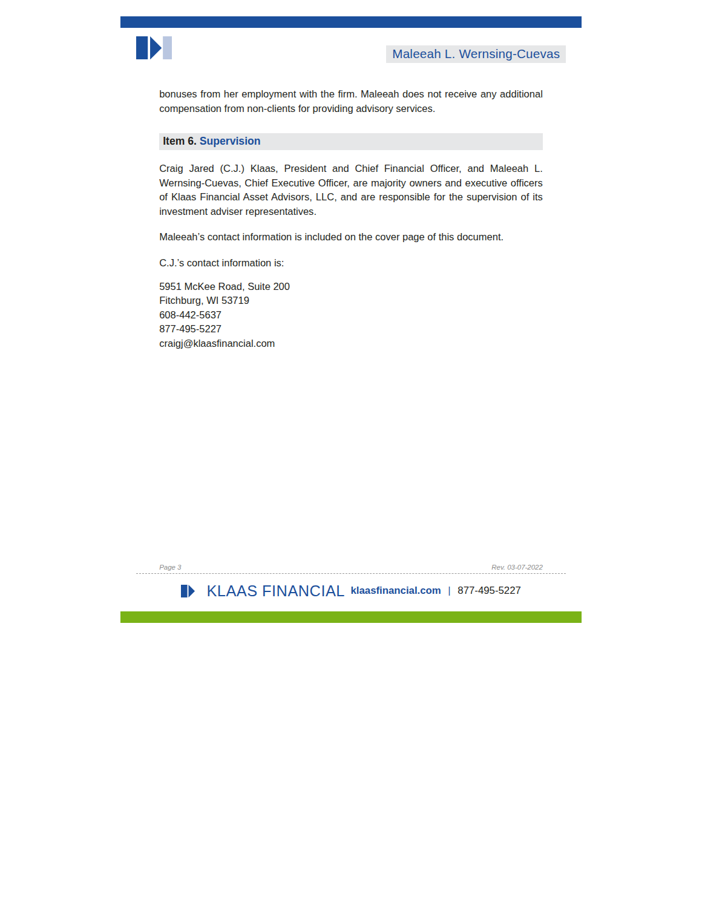Maleeah L. Wernsing-Cuevas
bonuses from her employment with the firm. Maleeah does not receive any additional compensation from non-clients for providing advisory services.
Item 6. Supervision
Craig Jared (C.J.) Klaas, President and Chief Financial Officer, and Maleeah L. Wernsing-Cuevas, Chief Executive Officer, are majority owners and executive officers of Klaas Financial Asset Advisors, LLC, and are responsible for the supervision of its investment adviser representatives.
Maleeah’s contact information is included on the cover page of this document.
C.J.’s contact information is:
5951 McKee Road, Suite 200
Fitchburg, WI 53719
608-442-5637
877-495-5227
craigj@klaasfinancial.com
Page 3 Rev. 03-07-2022
KLAAS FINANCIAL klaasfinancial.com | 877-495-5227